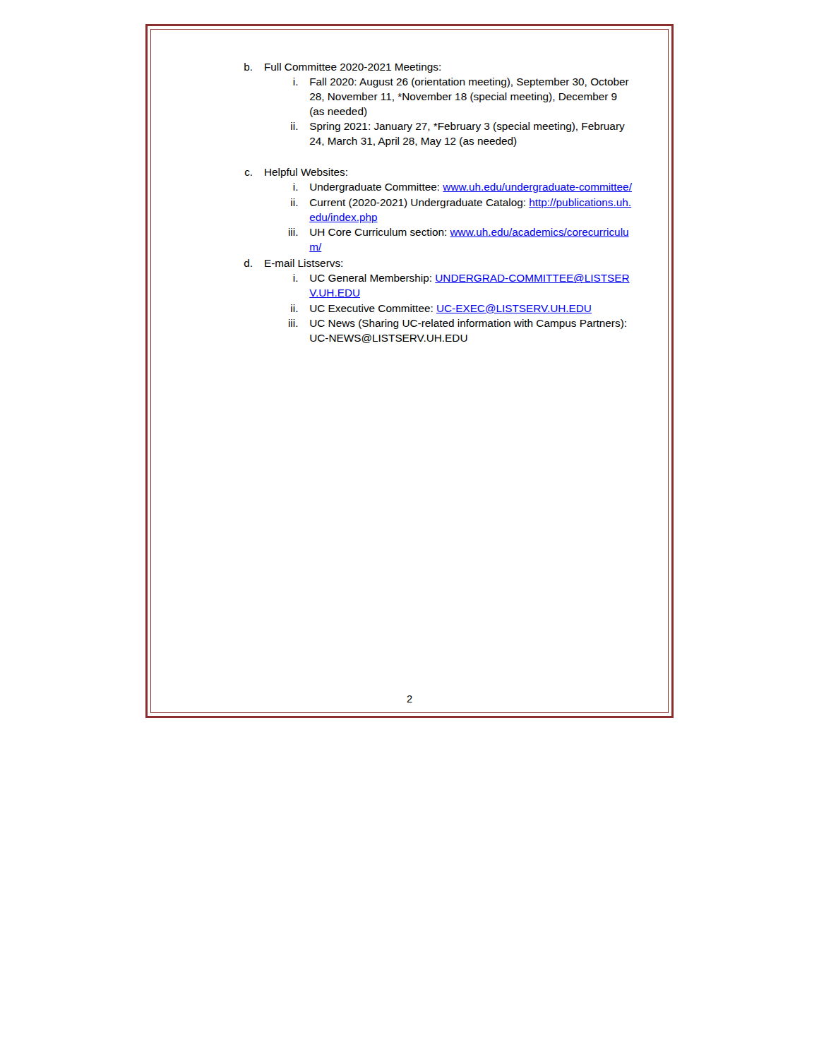Full Committee 2020-2021 Meetings:
Fall 2020: August 26 (orientation meeting), September 30, October 28, November 11, *November 18 (special meeting), December 9 (as needed)
Spring 2021: January 27, *February 3 (special meeting), February 24, March 31, April 28, May 12 (as needed)
Helpful Websites:
Undergraduate Committee: www.uh.edu/undergraduate-committee/
Current (2020-2021) Undergraduate Catalog: http://publications.uh.edu/index.php
UH Core Curriculum section: www.uh.edu/academics/corecurriculum/
E-mail Listservs:
UC General Membership: UNDERGRAD-COMMITTEE@LISTSERV.UH.EDU
UC Executive Committee: UC-EXEC@LISTSERV.UH.EDU
UC News (Sharing UC-related information with Campus Partners): UC-NEWS@LISTSERV.UH.EDU
2